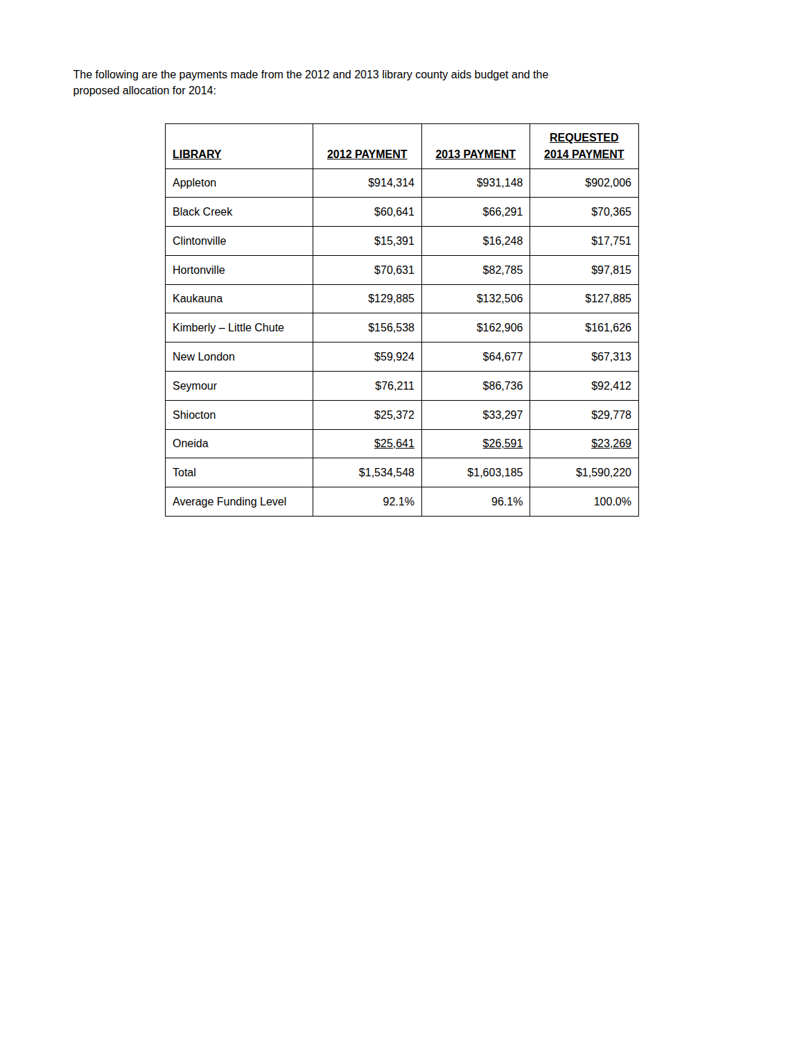The following are the payments made from the 2012 and 2013 library county aids budget and the proposed allocation for 2014:
| LIBRARY | 2012 PAYMENT | 2013 PAYMENT | REQUESTED 2014 PAYMENT |
| --- | --- | --- | --- |
| Appleton | $914,314 | $931,148 | $902,006 |
| Black Creek | $60,641 | $66,291 | $70,365 |
| Clintonville | $15,391 | $16,248 | $17,751 |
| Hortonville | $70,631 | $82,785 | $97,815 |
| Kaukauna | $129,885 | $132,506 | $127,885 |
| Kimberly – Little Chute | $156,538 | $162,906 | $161,626 |
| New London | $59,924 | $64,677 | $67,313 |
| Seymour | $76,211 | $86,736 | $92,412 |
| Shiocton | $25,372 | $33,297 | $29,778 |
| Oneida | $25,641 | $26,591 | $23,269 |
| Total | $1,534,548 | $1,603,185 | $1,590,220 |
| Average Funding Level | 92.1% | 96.1% | 100.0% |